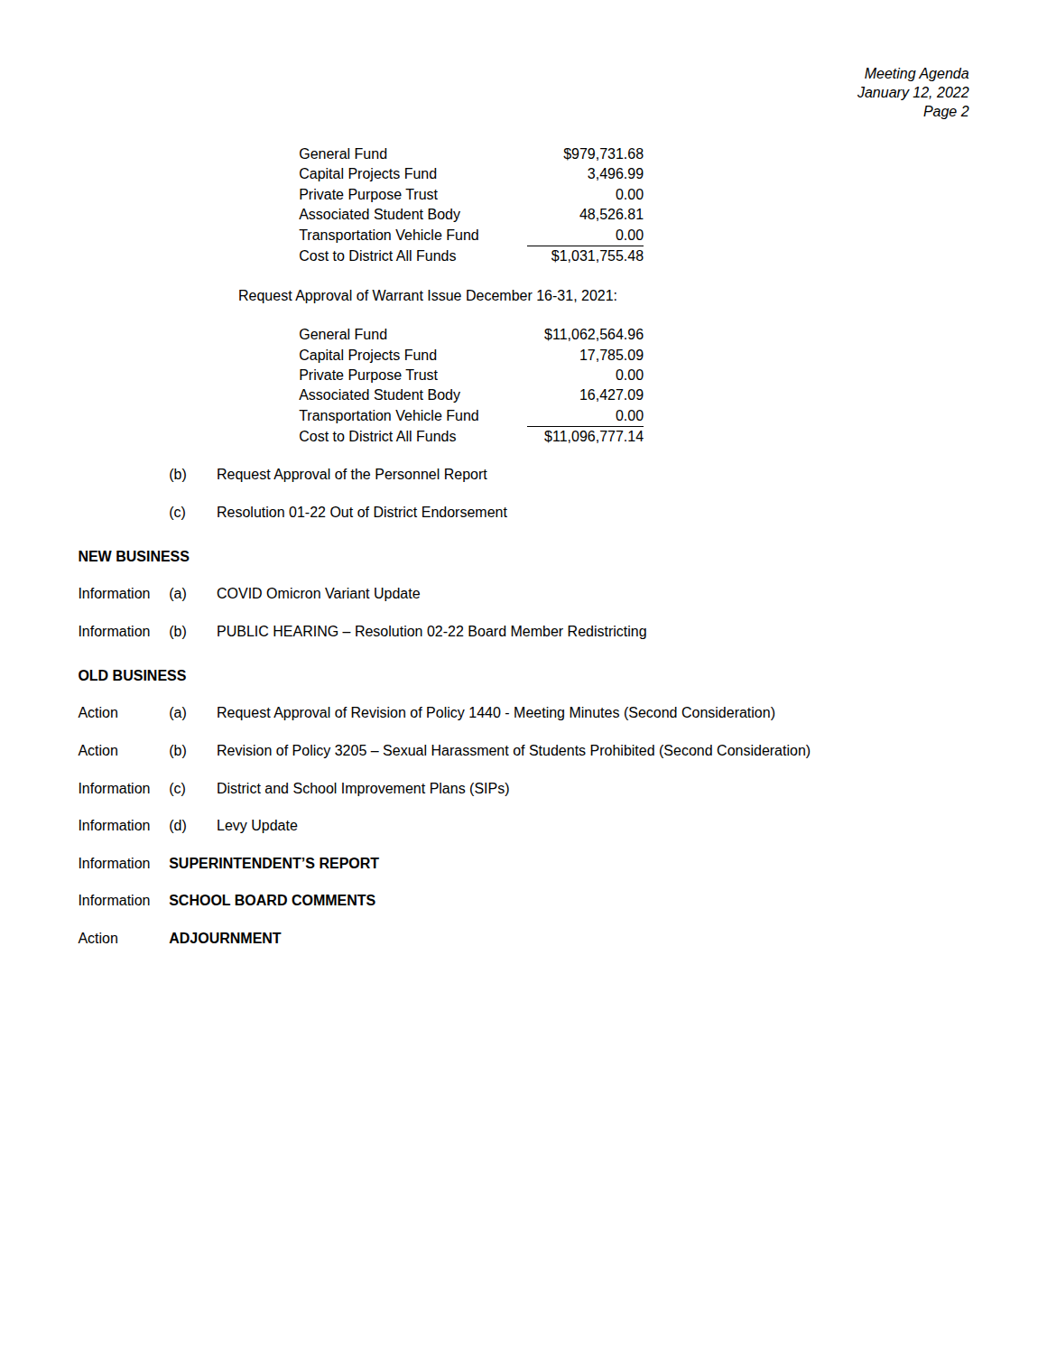Meeting Agenda
January 12, 2022
Page 2
| General Fund | $979,731.68 |
| Capital Projects Fund | 3,496.99 |
| Private Purpose Trust | 0.00 |
| Associated Student Body | 48,526.81 |
| Transportation Vehicle Fund | 0.00 |
| Cost to District All Funds | $1,031,755.48 |
Request Approval of Warrant Issue December 16-31, 2021:
| General Fund | $11,062,564.96 |
| Capital Projects Fund | 17,785.09 |
| Private Purpose Trust | 0.00 |
| Associated Student Body | 16,427.09 |
| Transportation Vehicle Fund | 0.00 |
| Cost to District All Funds | $11,096,777.14 |
(b)
Request Approval of the Personnel Report
(c)
Resolution 01-22 Out of District Endorsement
NEW BUSINESS
Information
(a)
COVID Omicron Variant Update
Information
(b)
PUBLIC HEARING – Resolution 02-22 Board Member Redistricting
OLD BUSINESS
Action
(a)
Request Approval of Revision of Policy 1440 - Meeting Minutes (Second Consideration)
Action
(b)
Revision of Policy 3205 – Sexual Harassment of Students Prohibited (Second Consideration)
Information
(c)
District and School Improvement Plans (SIPs)
Information
(d)
Levy Update
Information
SUPERINTENDENT’S REPORT
Information
SCHOOL BOARD COMMENTS
Action
ADJOURNMENT